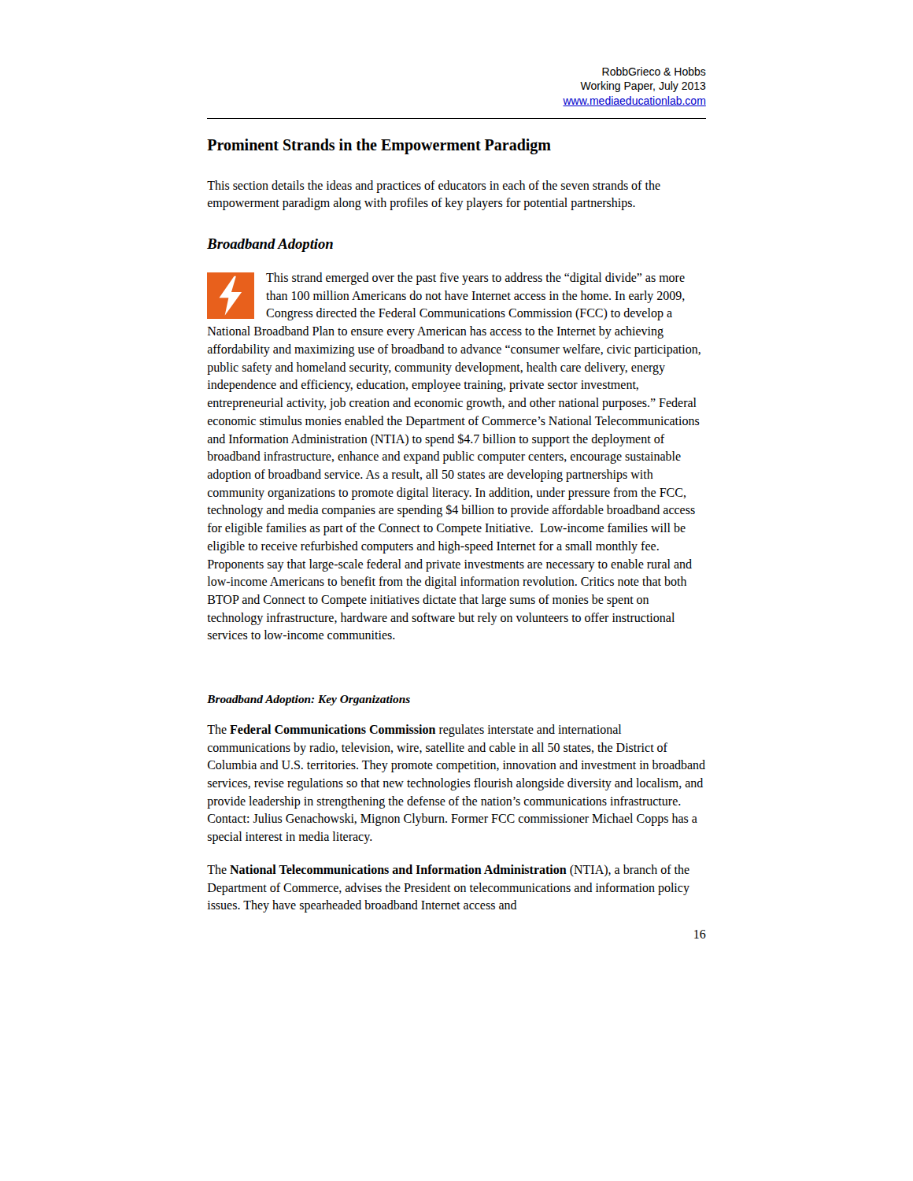RobbGrieco & Hobbs
Working Paper, July 2013
www.mediaeducationlab.com
Prominent Strands in the Empowerment Paradigm
This section details the ideas and practices of educators in each of the seven strands of the empowerment paradigm along with profiles of key players for potential partnerships.
Broadband Adoption
This strand emerged over the past five years to address the “digital divide” as more than 100 million Americans do not have Internet access in the home. In early 2009, Congress directed the Federal Communications Commission (FCC) to develop a National Broadband Plan to ensure every American has access to the Internet by achieving affordability and maximizing use of broadband to advance “consumer welfare, civic participation, public safety and homeland security, community development, health care delivery, energy independence and efficiency, education, employee training, private sector investment, entrepreneurial activity, job creation and economic growth, and other national purposes.” Federal economic stimulus monies enabled the Department of Commerce’s National Telecommunications and Information Administration (NTIA) to spend $4.7 billion to support the deployment of broadband infrastructure, enhance and expand public computer centers, encourage sustainable adoption of broadband service. As a result, all 50 states are developing partnerships with community organizations to promote digital literacy. In addition, under pressure from the FCC, technology and media companies are spending $4 billion to provide affordable broadband access for eligible families as part of the Connect to Compete Initiative. Low-income families will be eligible to receive refurbished computers and high-speed Internet for a small monthly fee. Proponents say that large-scale federal and private investments are necessary to enable rural and low-income Americans to benefit from the digital information revolution. Critics note that both BTOP and Connect to Compete initiatives dictate that large sums of monies be spent on technology infrastructure, hardware and software but rely on volunteers to offer instructional services to low-income communities.
Broadband Adoption: Key Organizations
The Federal Communications Commission regulates interstate and international communications by radio, television, wire, satellite and cable in all 50 states, the District of Columbia and U.S. territories. They promote competition, innovation and investment in broadband services, revise regulations so that new technologies flourish alongside diversity and localism, and provide leadership in strengthening the defense of the nation’s communications infrastructure. Contact: Julius Genachowski, Mignon Clyburn. Former FCC commissioner Michael Copps has a special interest in media literacy.
The National Telecommunications and Information Administration (NTIA), a branch of the Department of Commerce, advises the President on telecommunications and information policy issues. They have spearheaded broadband Internet access and
16